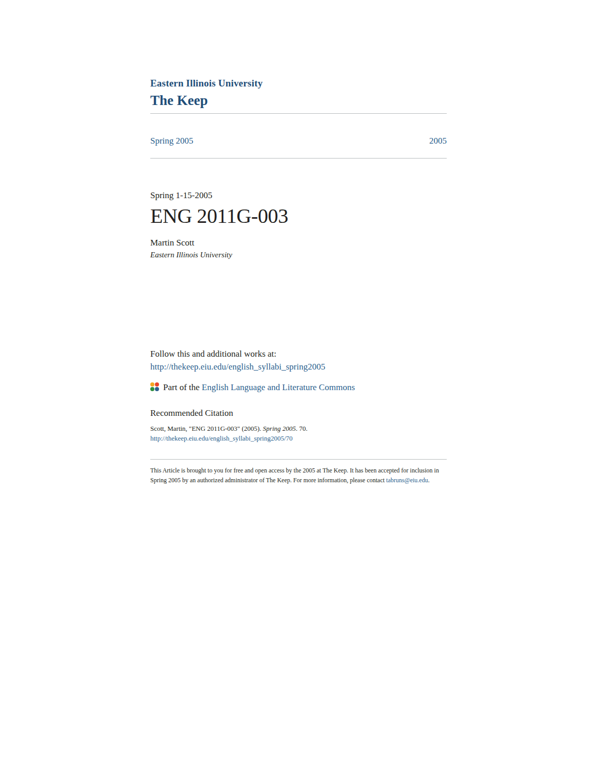Eastern Illinois University
The Keep
Spring 2005
2005
Spring 1-15-2005
ENG 2011G-003
Martin Scott
Eastern Illinois University
Follow this and additional works at: http://thekeep.eiu.edu/english_syllabi_spring2005
Part of the English Language and Literature Commons
Recommended Citation
Scott, Martin, "ENG 2011G-003" (2005). Spring 2005. 70.
http://thekeep.eiu.edu/english_syllabi_spring2005/70
This Article is brought to you for free and open access by the 2005 at The Keep. It has been accepted for inclusion in Spring 2005 by an authorized administrator of The Keep. For more information, please contact tabruns@eiu.edu.